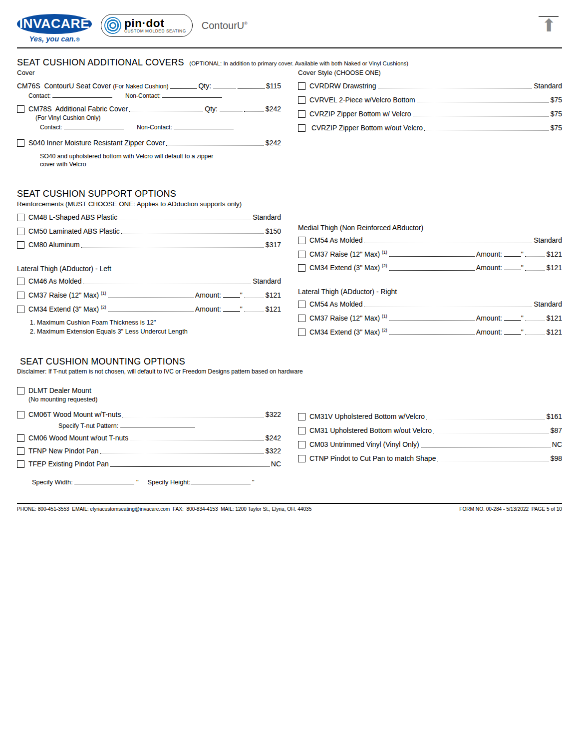INVACARE
Yes, you can.®
pin·dot
Custom Molded Seating
ContourU®
⬆
SEAT CUSHION ADDITIONAL COVERS (OPTIONAL: In addition to primary cover. Available with both Naked or Vinyl Cushions)
Cover
CM76S ContourU Seat Cover (For Naked Cushion) Qty: $115
Contact: Non-Contact:
CM78S Additional Fabric Cover Qty: $242
(For Vinyl Cushion Only)
Contact: Non-Contact:
S040 Inner Moisture Resistant Zipper Cover $242
SO40 and upholstered bottom with Velcro will default to a zipper
cover with Velcro
Cover Style (CHOOSE ONE)
CVRDRW Drawstring Standard
CVRVEL 2-Piece w/Velcro Bottom $75
CVRZIP Zipper Bottom w/ Velcro $75
CVRZIP Zipper Bottom w/out Velcro $75
SEAT CUSHION SUPPORT OPTIONS
Reinforcements (MUST CHOOSE ONE: Applies to ADduction supports only)
CM48 L-Shaped ABS Plastic Standard
CM50 Laminated ABS Plastic $150
CM80 Aluminum $317
Lateral Thigh (ADductor) - Left
CM46 As Molded Standard
CM37 Raise (12" Max) (1) Amount: " $121
CM34 Extend (3" Max) (2) Amount: " $121
Maximum Cushion Foam Thickness is 12"
Maximum Extension Equals 3" Less Undercut Length
Medial Thigh (Non Reinforced ABductor)
CM54 As Molded Standard
CM37 Raise (12" Max) (1) Amount: " $121
CM34 Extend (3" Max) (2) Amount: " $121
Lateral Thigh (ADductor) - Right
CM54 As Molded Standard
CM37 Raise (12" Max) (1) Amount: " $121
CM34 Extend (3" Max) (2) Amount: " $121
SEAT CUSHION MOUNTING OPTIONS
Disclaimer: If T-nut pattern is not chosen, will default to IVC or Freedom Designs pattern based on hardware
DLMT Dealer Mount
(No mounting requested)
CM06T Wood Mount w/T-nuts $322
Specify T-nut Pattern:
CM06 Wood Mount w/out T-nuts $242
TFNP New Pindot Pan $322
TFEP Existing Pindot Pan NC
Specify Width: " Specify Height: "
CM31V Upholstered Bottom w/Velcro $161
CM31 Upholstered Bottom w/out Velcro $87
CM03 Untrimmed Vinyl (Vinyl Only) NC
CTNP Pindot to Cut Pan to match Shape $98
PHONE: 800-451-3553 EMAIL: elyriacustomseating@invacare.com FAX: 800-834-4153 MAIL: 1200 Taylor St., Elyria, OH. 44035
FORM NO. 00-284 - 5/13/2022 PAGE 5 of 10